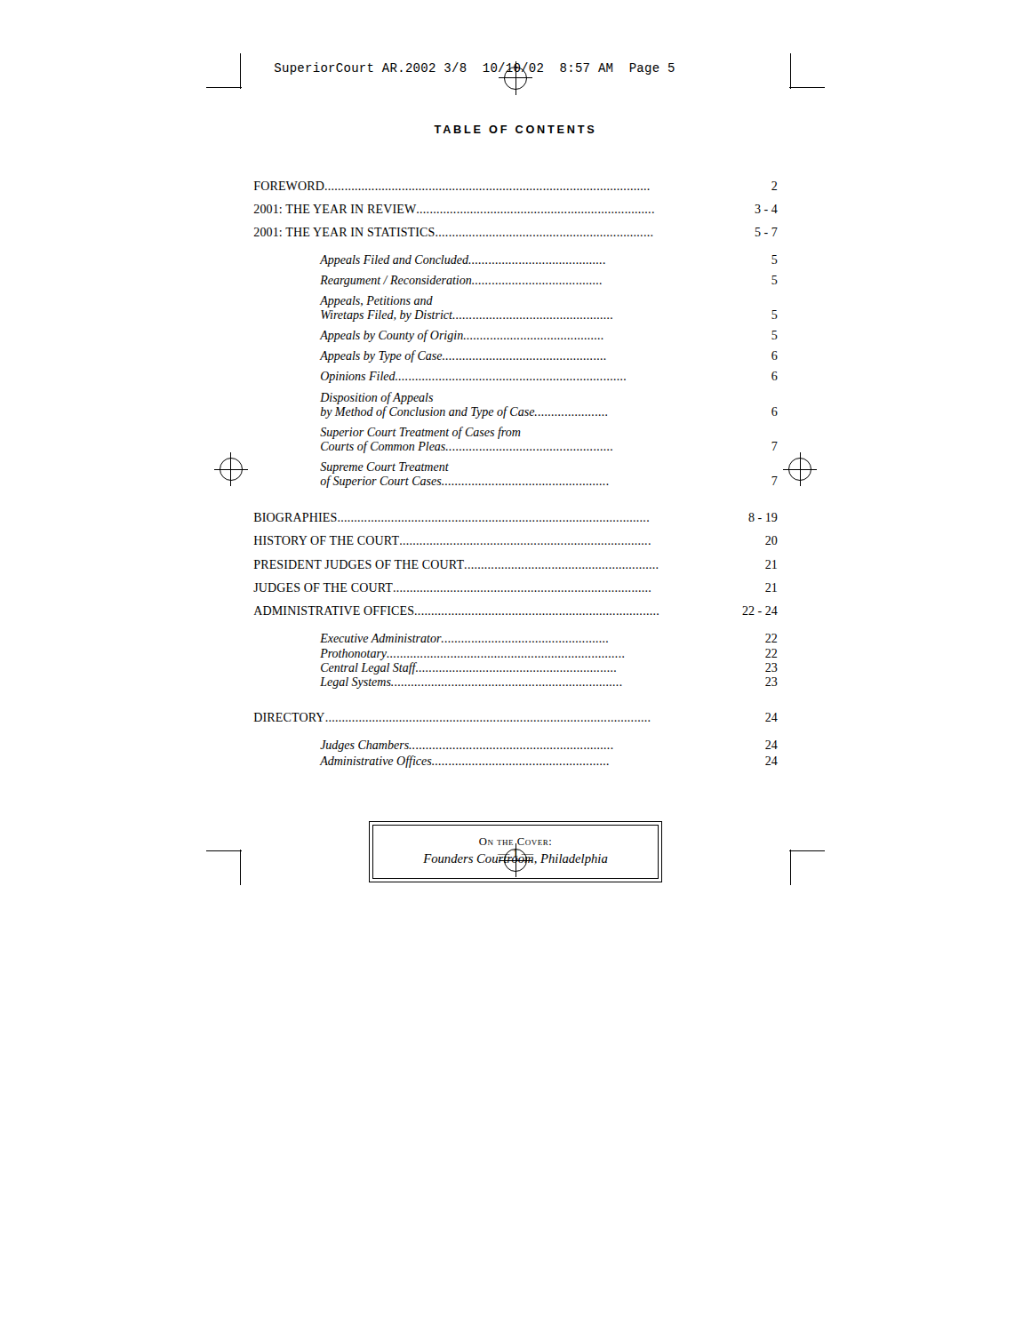SuperiorCourt AR.2002 3/8 10/10/02 8:57 AM Page 5
TABLE OF CONTENTS
| FOREWORD ................................................................................................. | 2 |
| 2001: THE YEAR IN REVIEW ....................................................................... | 3 - 4 |
| 2001: THE YEAR IN STATISTICS ................................................................. | 5 - 7 |
| Appeals Filed and Concluded ......................................... | 5 |
| Reargument / Reconsideration ....................................... | 5 |
| Appeals, Petitions and Wiretaps Filed, by District ................................................ | 5 |
| Appeals by County of Origin .......................................... | 5 |
| Appeals by Type of Case ................................................. | 6 |
| Opinions Filed ..................................................................... | 6 |
| Disposition of Appeals by Method of Conclusion and Type of Case ...................... | 6 |
| Superior Court Treatment of Cases from Courts of Common Pleas .................................................. | 7 |
| Supreme Court Treatment of Superior Court Cases .................................................. | 7 |
| BIOGRAPHIES ............................................................................................. | 8 - 19 |
| HISTORY OF THE COURT ........................................................................... | 20 |
| PRESIDENT JUDGES OF THE COURT .......................................................... | 21 |
| JUDGES OF THE COURT ............................................................................. | 21 |
| ADMINISTRATIVE OFFICES ......................................................................... | 22 - 24 |
| Executive Administrator .................................................. | 22 |
| Prothonotary ....................................................................... | 22 |
| Central Legal Staff ............................................................ | 23 |
| Legal Systems ..................................................................... | 23 |
| DIRECTORY ................................................................................................. | 24 |
| Judges Chambers ............................................................. | 24 |
| Administrative Offices ..................................................... | 24 |
On the Cover:
Founders Courtroom, Philadelphia
— 1 —